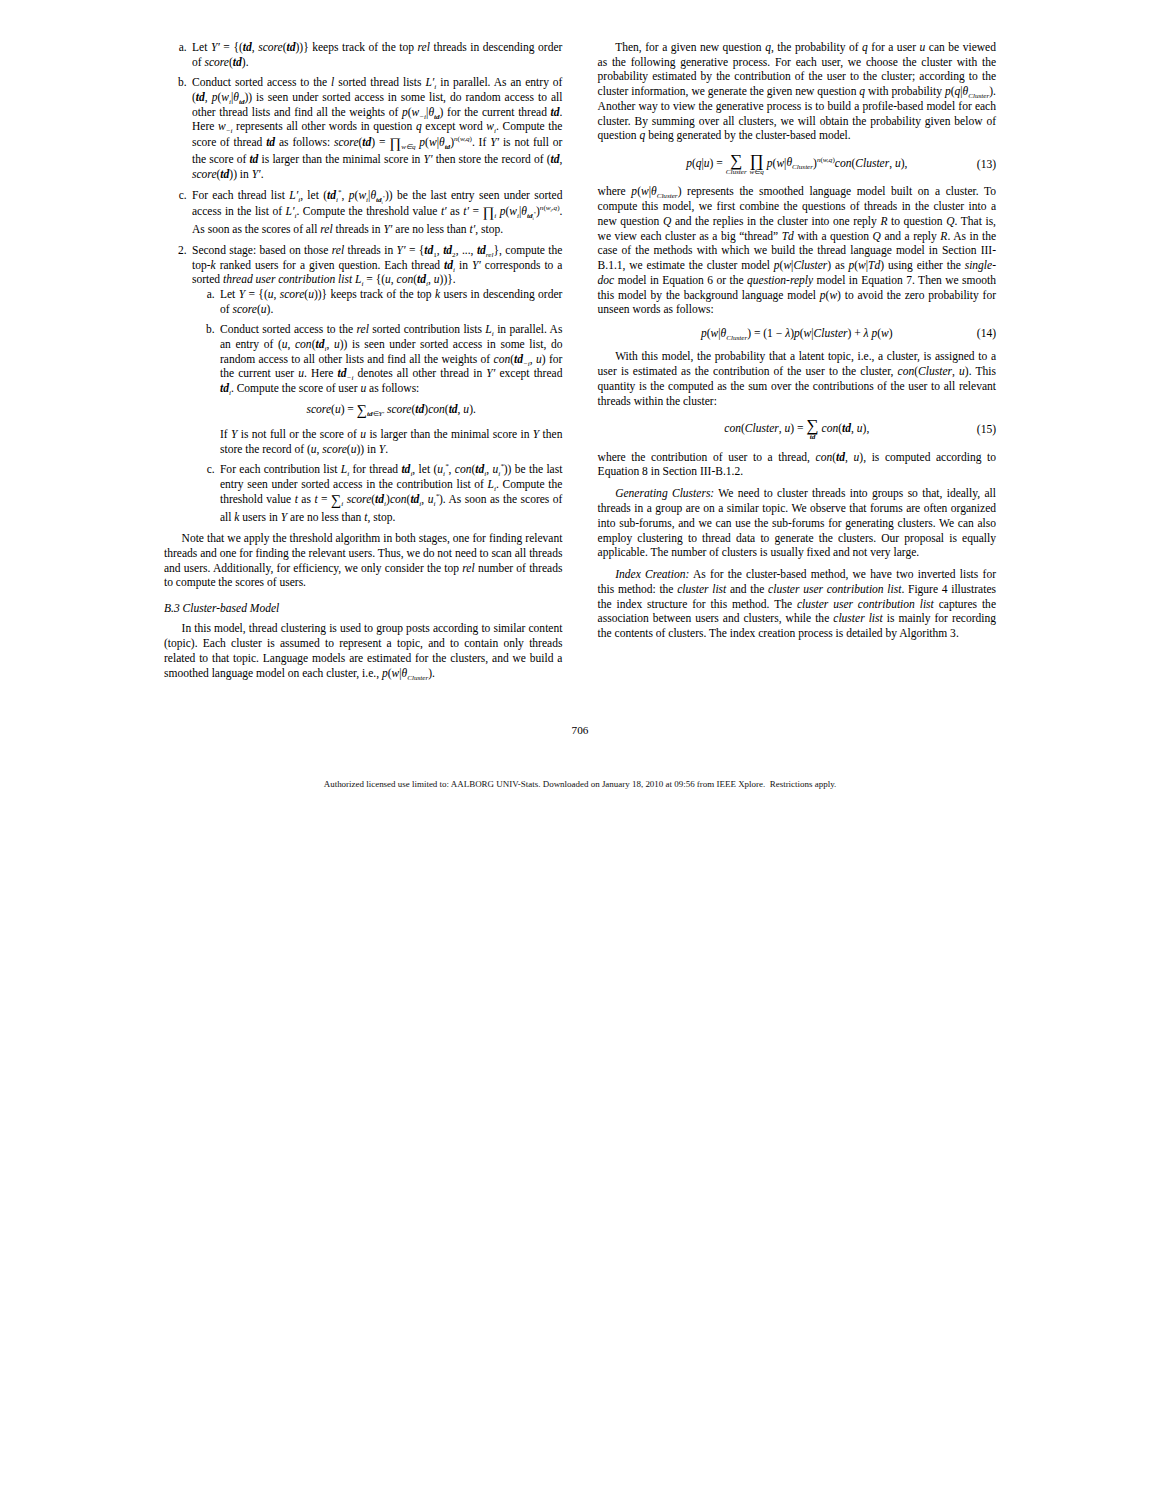Let Y′ = {(td, score(td))} keeps track of the top rel threads in descending order of score(td).
Conduct sorted access to the l sorted thread lists L′i in parallel. As an entry of (td, p(wi|θtd)) is seen under sorted access in some list, do random access to all other thread lists and find all the weights of p(w−i|θtd) for the current thread td. Here w−i represents all other words in question q except word wi. Compute the score of thread td as follows: score(td) = ∏w∈q p(w|θtd)n(w,q). If Y′ is not full or the score of td is larger than the minimal score in Y′ then store the record of (td, score(td)) in Y′.
For each thread list L′i, let (tdi*, p(wi|θtdi*)) be the last entry seen under sorted access in the list of L′i. Compute the threshold value t′ as t′ = ∏i p(wi|θtdi*)n(wi,q). As soon as the scores of all rel threads in Y′ are no less than t′, stop.
Second stage: based on those rel threads in Y′ = {td1, td2, ..., tdrel}, compute the top-k ranked users for a given question. Each thread tdi in Y′ corresponds to a sorted thread user contribution list Li = {(u, con(tdi, u))}.
Let Y = {(u, score(u))} keeps track of the top k users in descending order of score(u).
Conduct sorted access to the rel sorted contribution lists Li in parallel. As an entry of (u, con(tdi, u)) is seen under sorted access in some list, do random access to all other lists and find all the weights of con(td−i, u) for the current user u. Here td−i denotes all other thread in Y′ except thread tdi. Compute the score of user u as follows:
score(u) = ∑td∈Y′ score(td)con(td, u).
If Y is not full or the score of u is larger than the minimal score in Y then store the record of (u, score(u)) in Y.
For each contribution list Li for thread tdi, let (ui*, con(tdi, ui*)) be the last entry seen under sorted access in the contribution list of Li. Compute the threshold value t as t = ∑i score(tdi)con(tdi, ui*). As soon as the scores of all k users in Y are no less than t, stop.
Note that we apply the threshold algorithm in both stages, one for finding relevant threads and one for finding the relevant users. Thus, we do not need to scan all threads and users. Additionally, for efficiency, we only consider the top rel number of threads to compute the scores of users.
B.3 Cluster-based Model
In this model, thread clustering is used to group posts according to similar content (topic). Each cluster is assumed to represent a topic, and to contain only threads related to that topic. Language models are estimated for the clusters, and we build a smoothed language model on each cluster, i.e., p(w|θCluster).
Then, for a given new question q, the probability of q for a user u can be viewed as the following generative process. For each user, we choose the cluster with the probability estimated by the contribution of the user to the cluster; according to the cluster information, we generate the given new question q with probability p(q|θCluster). Another way to view the generative process is to build a profile-based model for each cluster. By summing over all clusters, we will obtain the probability given below of question q being generated by the cluster-based model.
p(q|u) = ∑Cluster ∏w∈q p(w|θCluster)n(w,q)con(Cluster, u), (13)
where p(w|θCluster) represents the smoothed language model built on a cluster. To compute this model, we first combine the questions of threads in the cluster into a new question Q and the replies in the cluster into one reply R to question Q. That is, we view each cluster as a big “thread” Td with a question Q and a reply R. As in the case of the methods with which we build the thread language model in Section III-B.1.1, we estimate the cluster model p(w|Cluster) as p(w|Td) using either the single-doc model in Equation 6 or the question-reply model in Equation 7. Then we smooth this model by the background language model p(w) to avoid the zero probability for unseen words as follows:
p(w|θCluster) = (1 − λ)p(w|Cluster) + λ p(w) (14)
With this model, the probability that a latent topic, i.e., a cluster, is assigned to a user is estimated as the contribution of the user to the cluster, con(Cluster, u). This quantity is the computed as the sum over the contributions of the user to all relevant threads within the cluster:
con(Cluster, u) = ∑td con(td, u), (15)
where the contribution of user to a thread, con(td, u), is computed according to Equation 8 in Section III-B.1.2.
Generating Clusters: We need to cluster threads into groups so that, ideally, all threads in a group are on a similar topic. We observe that forums are often organized into sub-forums, and we can use the sub-forums for generating clusters. We can also employ clustering to thread data to generate the clusters. Our proposal is equally applicable. The number of clusters is usually fixed and not very large.
Index Creation: As for the cluster-based method, we have two inverted lists for this method: the cluster list and the cluster user contribution list. Figure 4 illustrates the index structure for this method. The cluster user contribution list captures the association between users and clusters, while the cluster list is mainly for recording the contents of clusters. The index creation process is detailed by Algorithm 3.
706
Authorized licensed use limited to: AALBORG UNIV-Stats. Downloaded on January 18, 2010 at 09:56 from IEEE Xplore. Restrictions apply.